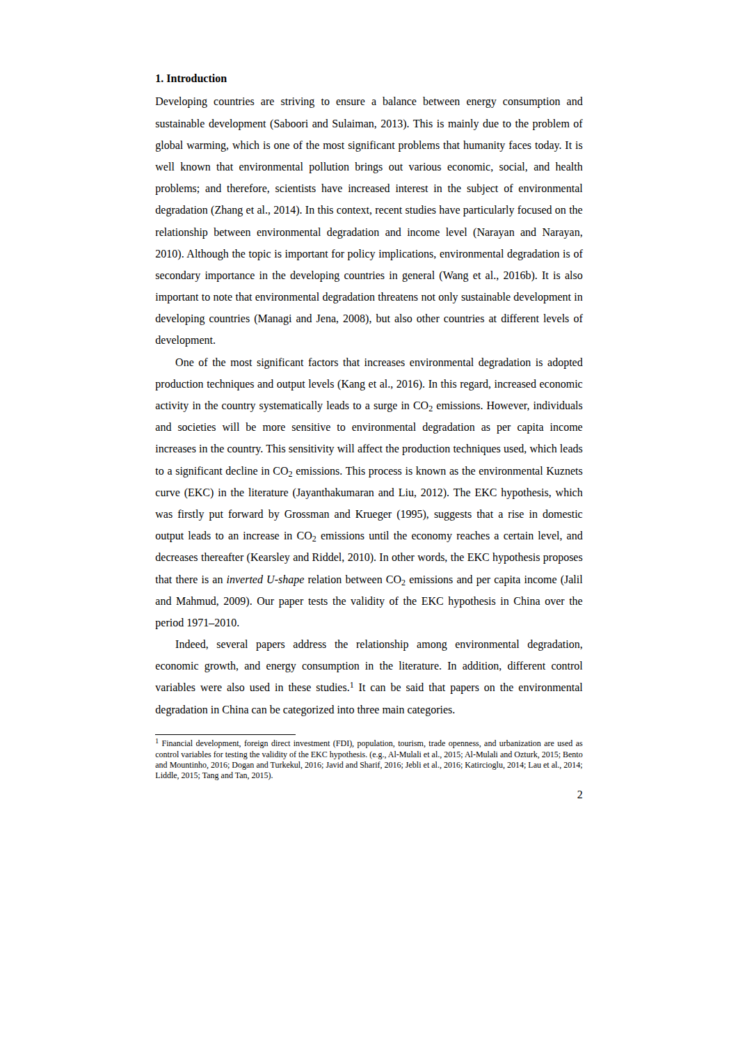1. Introduction
Developing countries are striving to ensure a balance between energy consumption and sustainable development (Saboori and Sulaiman, 2013). This is mainly due to the problem of global warming, which is one of the most significant problems that humanity faces today. It is well known that environmental pollution brings out various economic, social, and health problems; and therefore, scientists have increased interest in the subject of environmental degradation (Zhang et al., 2014). In this context, recent studies have particularly focused on the relationship between environmental degradation and income level (Narayan and Narayan, 2010). Although the topic is important for policy implications, environmental degradation is of secondary importance in the developing countries in general (Wang et al., 2016b). It is also important to note that environmental degradation threatens not only sustainable development in developing countries (Managi and Jena, 2008), but also other countries at different levels of development.
One of the most significant factors that increases environmental degradation is adopted production techniques and output levels (Kang et al., 2016). In this regard, increased economic activity in the country systematically leads to a surge in CO2 emissions. However, individuals and societies will be more sensitive to environmental degradation as per capita income increases in the country. This sensitivity will affect the production techniques used, which leads to a significant decline in CO2 emissions. This process is known as the environmental Kuznets curve (EKC) in the literature (Jayanthakumaran and Liu, 2012). The EKC hypothesis, which was firstly put forward by Grossman and Krueger (1995), suggests that a rise in domestic output leads to an increase in CO2 emissions until the economy reaches a certain level, and decreases thereafter (Kearsley and Riddel, 2010). In other words, the EKC hypothesis proposes that there is an inverted U-shape relation between CO2 emissions and per capita income (Jalil and Mahmud, 2009). Our paper tests the validity of the EKC hypothesis in China over the period 1971–2010.
Indeed, several papers address the relationship among environmental degradation, economic growth, and energy consumption in the literature. In addition, different control variables were also used in these studies.1 It can be said that papers on the environmental degradation in China can be categorized into three main categories.
1 Financial development, foreign direct investment (FDI), population, tourism, trade openness, and urbanization are used as control variables for testing the validity of the EKC hypothesis. (e.g., Al-Mulali et al., 2015; Al-Mulali and Ozturk, 2015; Bento and Mountinho, 2016; Dogan and Turkekul, 2016; Javid and Sharif, 2016; Jebli et al., 2016; Katircioglu, 2014; Lau et al., 2014; Liddle, 2015; Tang and Tan, 2015).
2